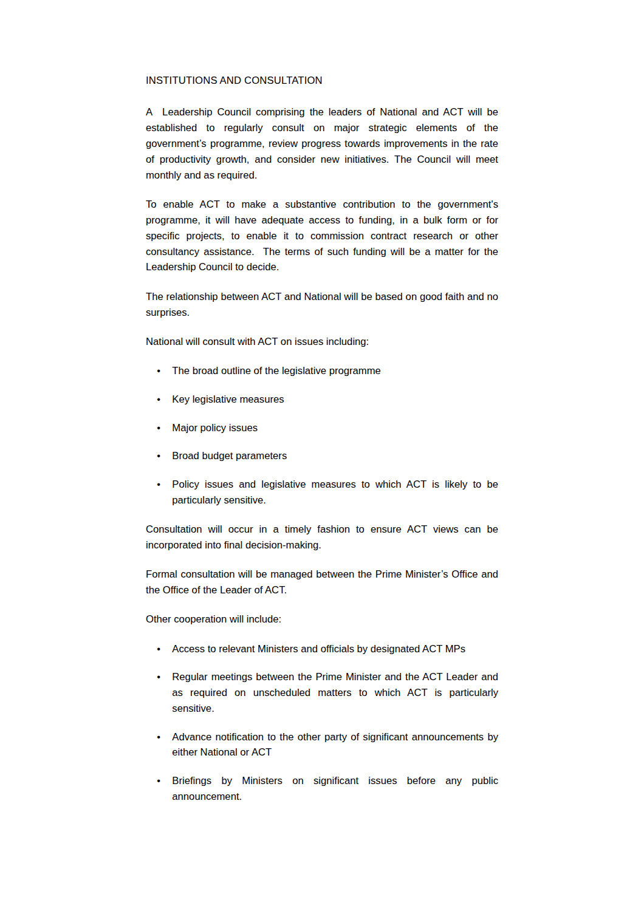INSTITUTIONS AND CONSULTATION
A Leadership Council comprising the leaders of National and ACT will be established to regularly consult on major strategic elements of the government’s programme, review progress towards improvements in the rate of productivity growth, and consider new initiatives. The Council will meet monthly and as required.
To enable ACT to make a substantive contribution to the government's programme, it will have adequate access to funding, in a bulk form or for specific projects, to enable it to commission contract research or other consultancy assistance. The terms of such funding will be a matter for the Leadership Council to decide.
The relationship between ACT and National will be based on good faith and no surprises.
National will consult with ACT on issues including:
The broad outline of the legislative programme
Key legislative measures
Major policy issues
Broad budget parameters
Policy issues and legislative measures to which ACT is likely to be particularly sensitive.
Consultation will occur in a timely fashion to ensure ACT views can be incorporated into final decision-making.
Formal consultation will be managed between the Prime Minister’s Office and the Office of the Leader of ACT.
Other cooperation will include:
Access to relevant Ministers and officials by designated ACT MPs
Regular meetings between the Prime Minister and the ACT Leader and as required on unscheduled matters to which ACT is particularly sensitive.
Advance notification to the other party of significant announcements by either National or ACT
Briefings by Ministers on significant issues before any public announcement.